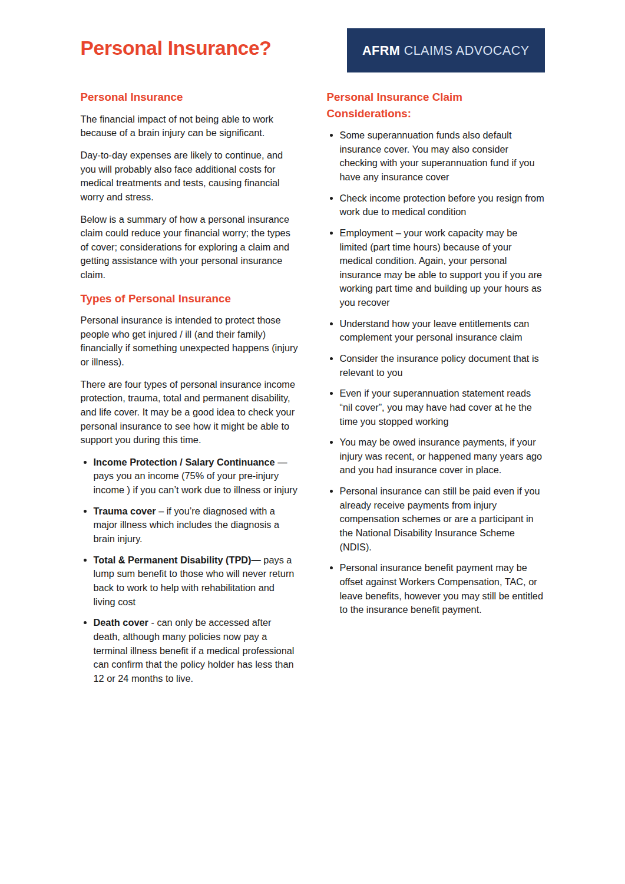Personal Insurance?
AFRM CLAIMS ADVOCACY
Personal Insurance
The financial impact of not being able to work because of a brain injury can be significant.
Day-to-day expenses are likely to continue, and you will probably also face additional costs for medical treatments and tests, causing financial worry and stress.
Below is a summary of how a personal insurance claim could reduce your financial worry; the types of cover; considerations for exploring a claim and getting assistance with your personal insurance claim.
Types of Personal Insurance
Personal insurance is intended to protect those people who get injured / ill (and their family) financially if something unexpected happens (injury or illness).
There are four types of personal insurance income protection, trauma, total and permanent disability, and life cover. It may be a good idea to check your personal insurance to see how it might be able to support you during this time.
Income Protection / Salary Continuance — pays you an income (75% of your pre-injury income ) if you can’t work due to illness or injury
Trauma cover – if you’re diagnosed with a major illness which includes the diagnosis a brain injury.
Total & Permanent Disability (TPD)— pays a lump sum benefit to those who will never return back to work to help with rehabilitation and living cost
Death cover - can only be accessed after death, although many policies now pay a terminal illness benefit if a medical professional can confirm that the policy holder has less than 12 or 24 months to live.
Personal Insurance Claim Considerations:
Some superannuation funds also default insurance cover. You may also consider checking with your superannuation fund if you have any insurance cover
Check income protection before you resign from work due to medical condition
Employment – your work capacity may be limited (part time hours) because of your medical condition. Again, your personal insurance may be able to support you if you are working part time and building up your hours as you recover
Understand how your leave entitlements can complement your personal insurance claim
Consider the insurance policy document that is relevant to you
Even if your superannuation statement reads “nil cover”, you may have had cover at he the time you stopped working
You may be owed insurance payments, if your injury was recent, or happened many years ago and you had insurance cover in place.
Personal insurance can still be paid even if you already receive payments from injury compensation schemes or are a participant in the National Disability Insurance Scheme (NDIS).
Personal insurance benefit payment may be offset against Workers Compensation, TAC, or leave benefits, however you may still be entitled to the insurance benefit payment.